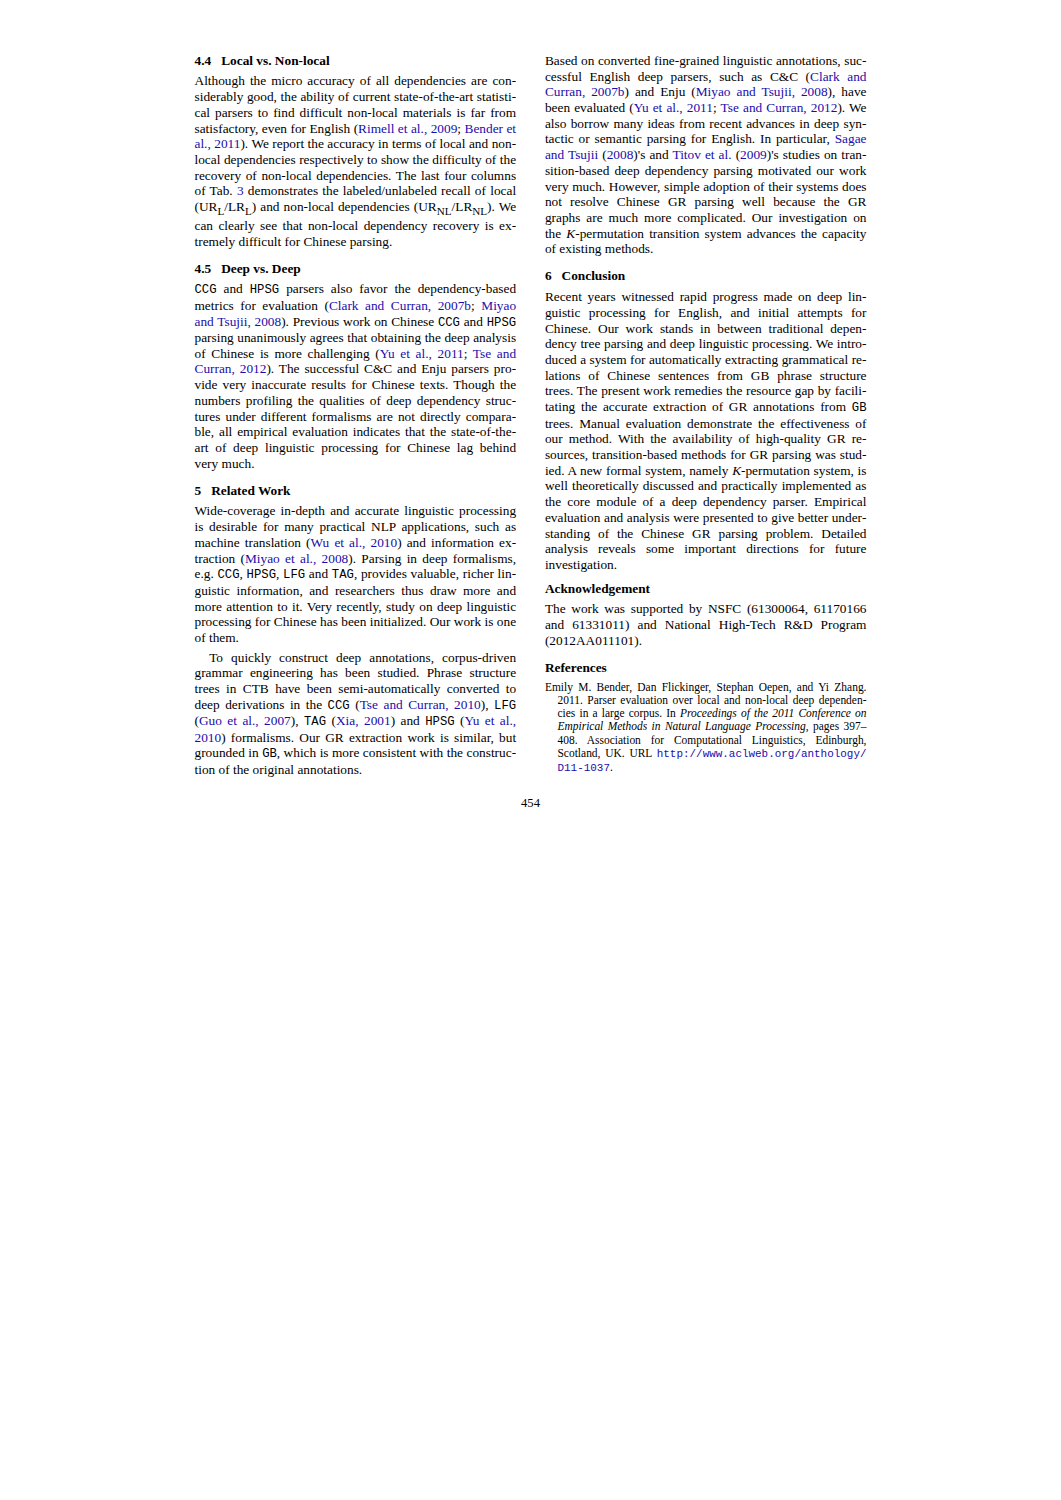4.4 Local vs. Non-local
Although the micro accuracy of all dependencies are considerably good, the ability of current state-of-the-art statistical parsers to find difficult non-local materials is far from satisfactory, even for English (Rimell et al., 2009; Bender et al., 2011). We report the accuracy in terms of local and non-local dependencies respectively to show the difficulty of the recovery of non-local dependencies. The last four columns of Tab. 3 demonstrates the labeled/unlabeled recall of local (URL/LRL) and non-local dependencies (URNL/LRNL). We can clearly see that non-local dependency recovery is extremely difficult for Chinese parsing.
4.5 Deep vs. Deep
CCG and HPSG parsers also favor the dependency-based metrics for evaluation (Clark and Curran, 2007b; Miyao and Tsujii, 2008). Previous work on Chinese CCG and HPSG parsing unanimously agrees that obtaining the deep analysis of Chinese is more challenging (Yu et al., 2011; Tse and Curran, 2012). The successful C&C and Enju parsers provide very inaccurate results for Chinese texts. Though the numbers profiling the qualities of deep dependency structures under different formalisms are not directly comparable, all empirical evaluation indicates that the state-of-the-art of deep linguistic processing for Chinese lag behind very much.
5 Related Work
Wide-coverage in-depth and accurate linguistic processing is desirable for many practical NLP applications, such as machine translation (Wu et al., 2010) and information extraction (Miyao et al., 2008). Parsing in deep formalisms, e.g. CCG, HPSG, LFG and TAG, provides valuable, richer linguistic information, and researchers thus draw more and more attention to it. Very recently, study on deep linguistic processing for Chinese has been initialized. Our work is one of them.
To quickly construct deep annotations, corpus-driven grammar engineering has been studied. Phrase structure trees in CTB have been semi-automatically converted to deep derivations in the CCG (Tse and Curran, 2010), LFG (Guo et al., 2007), TAG (Xia, 2001) and HPSG (Yu et al., 2010) formalisms. Our GR extraction work is similar, but grounded in GB, which is more consistent with the construction of the original annotations.
Based on converted fine-grained linguistic annotations, successful English deep parsers, such as C&C (Clark and Curran, 2007b) and Enju (Miyao and Tsujii, 2008), have been evaluated (Yu et al., 2011; Tse and Curran, 2012). We also borrow many ideas from recent advances in deep syntactic or semantic parsing for English. In particular, Sagae and Tsujii (2008)'s and Titov et al. (2009)'s studies on transition-based deep dependency parsing motivated our work very much. However, simple adoption of their systems does not resolve Chinese GR parsing well because the GR graphs are much more complicated. Our investigation on the K-permutation transition system advances the capacity of existing methods.
6 Conclusion
Recent years witnessed rapid progress made on deep linguistic processing for English, and initial attempts for Chinese. Our work stands in between traditional dependency tree parsing and deep linguistic processing. We introduced a system for automatically extracting grammatical relations of Chinese sentences from GB phrase structure trees. The present work remedies the resource gap by facilitating the accurate extraction of GR annotations from GB trees. Manual evaluation demonstrate the effectiveness of our method. With the availability of high-quality GR resources, transition-based methods for GR parsing was studied. A new formal system, namely K-permutation system, is well theoretically discussed and practically implemented as the core module of a deep dependency parser. Empirical evaluation and analysis were presented to give better understanding of the Chinese GR parsing problem. Detailed analysis reveals some important directions for future investigation.
Acknowledgement
The work was supported by NSFC (61300064, 61170166 and 61331011) and National High-Tech R&D Program (2012AA011101).
References
Emily M. Bender, Dan Flickinger, Stephan Oepen, and Yi Zhang. 2011. Parser evaluation over local and non-local deep dependencies in a large corpus. In Proceedings of the 2011 Conference on Empirical Methods in Natural Language Processing, pages 397–408. Association for Computational Linguistics, Edinburgh, Scotland, UK. URL http://www.aclweb.org/anthology/D11-1037.
454